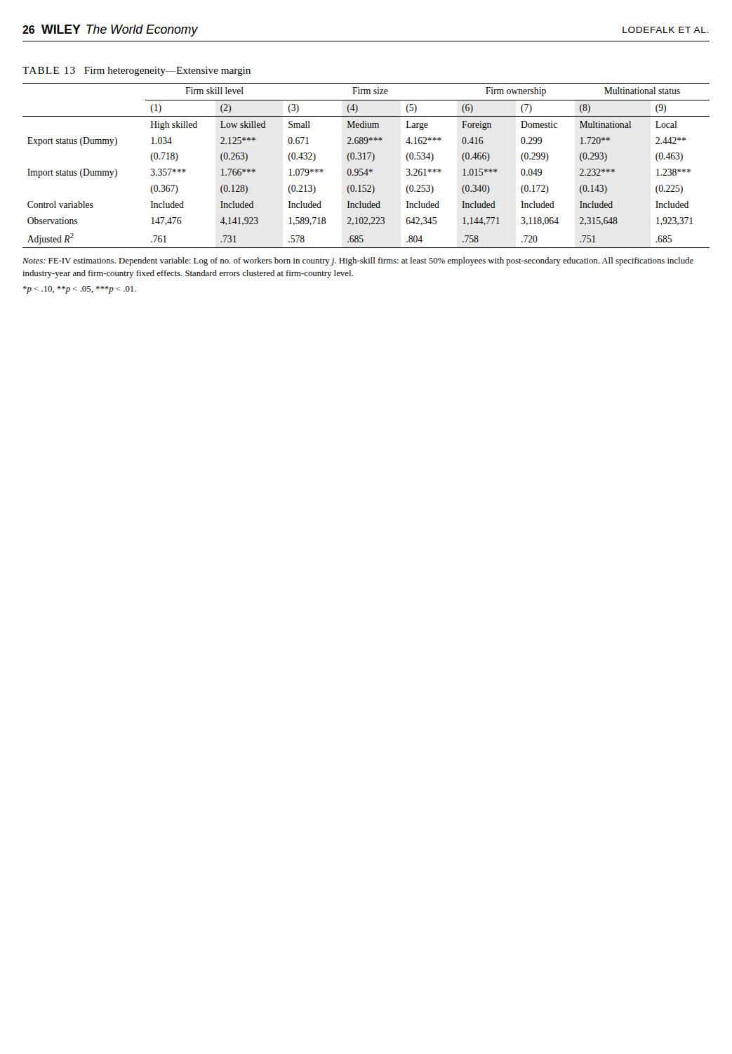26 WILEYThe World Economy
LODEFALK ET AL.
TABLE 13 Firm heterogeneity—Extensive margin
| | Firm skill level | Firm size | Firm ownership | Multinational status |
| --- | --- | --- | --- | --- |
| | (1) | (2) | (3) | (4) | (5) | (6) | (7) | (8) | (9) |
| | High skilled | Low skilled | Small | Medium | Large | Foreign | Domestic | Multinational | Local |
| Export status (Dummy) | 1.034 | 2.125*** | 0.671 | 2.689*** | 4.162*** | 0.416 | 0.299 | 1.720** | 2.442** |
| | (0.718) | (0.263) | (0.432) | (0.317) | (0.534) | (0.466) | (0.299) | (0.293) | (0.463) |
| Import status (Dummy) | 3.357*** | 1.766*** | 1.079*** | 0.954* | 3.261*** | 1.015*** | 0.049 | 2.232*** | 1.238*** |
| | (0.367) | (0.128) | (0.213) | (0.152) | (0.253) | (0.340) | (0.172) | (0.143) | (0.225) |
| Control variables | Included | Included | Included | Included | Included | Included | Included | Included | Included |
| Observations | 147,476 | 4,141,923 | 1,589,718 | 2,102,223 | 642,345 | 1,144,771 | 3,118,064 | 2,315,648 | 1,923,371 |
| Adjusted R 2 | .761 | .731 | .578 | .685 | .804 | .758 | .720 | .751 | .685 |
Notes: FE-IV estimations. Dependent variable: Log of no. of workers born in country j. High-skill firms: at least 50% employees with post-secondary education. All specifications include industry-year and firm-country fixed effects. Standard errors clustered at firm-country level.
*p < .10, **p < .05, ***p < .01.